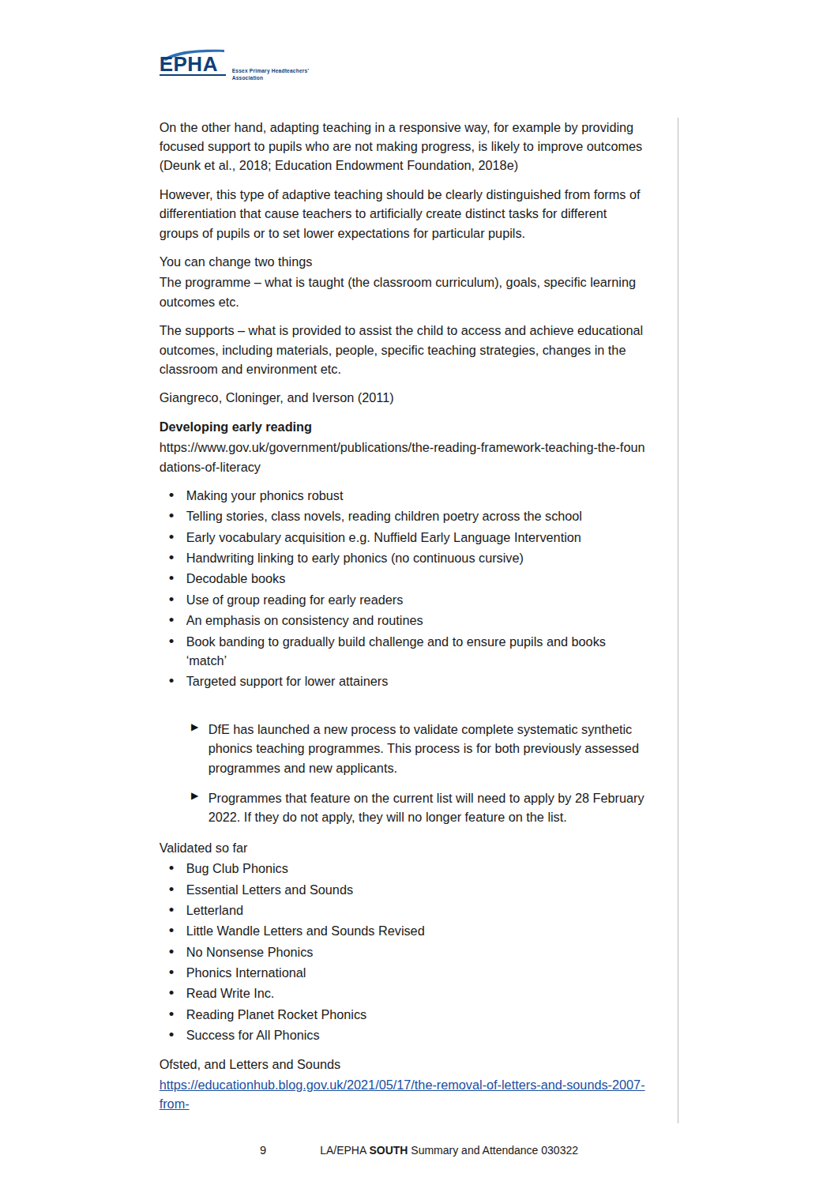EPHA
Essex Primary Headteachers'
Association
On the other hand, adapting teaching in a responsive way, for example by providing focused support to pupils who are not making progress, is likely to improve outcomes (Deunk et al., 2018; Education Endowment Foundation, 2018e)
However, this type of adaptive teaching should be clearly distinguished from forms of differentiation that cause teachers to artificially create distinct tasks for different groups of pupils or to set lower expectations for particular pupils.
You can change two things
The programme – what is taught (the classroom curriculum), goals, specific learning outcomes etc.
The supports – what is provided to assist the child to access and achieve educational outcomes, including materials, people, specific teaching strategies, changes in the classroom and environment etc.
Giangreco, Cloninger, and Iverson (2011)
Developing early reading
https://www.gov.uk/government/publications/the-reading-framework-teaching-the-foundations-of-literacy
Making your phonics robust
Telling stories, class novels, reading children poetry across the school
Early vocabulary acquisition e.g. Nuffield Early Language Intervention
Handwriting linking to early phonics (no continuous cursive)
Decodable books
Use of group reading for early readers
An emphasis on consistency and routines
Book banding to gradually build challenge and to ensure pupils and books ‘match’
Targeted support for lower attainers
DfE has launched a new process to validate complete systematic synthetic phonics teaching programmes. This process is for both previously assessed programmes and new applicants.
Programmes that feature on the current list will need to apply by 28 February 2022. If they do not apply, they will no longer feature on the list.
Validated so far
Bug Club Phonics
Essential Letters and Sounds
Letterland
Little Wandle Letters and Sounds Revised
No Nonsense Phonics
Phonics International
Read Write Inc.
Reading Planet Rocket Phonics
Success for All Phonics
Ofsted, and Letters and Sounds
https://educationhub.blog.gov.uk/2021/05/17/the-removal-of-letters-and-sounds-2007-from-
9
LA/EPHA SOUTH Summary and Attendance 030322